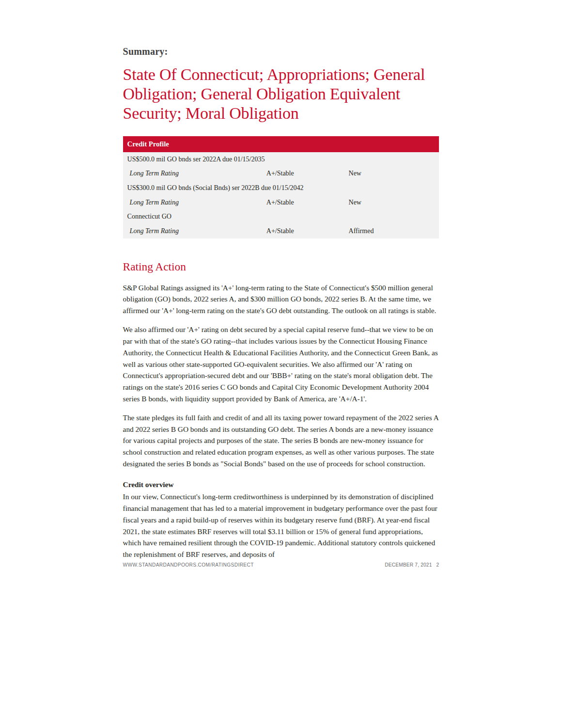Summary:
State Of Connecticut; Appropriations; General
Obligation; General Obligation Equivalent
Security; Moral Obligation
Credit Profile
| US$500.0 mil GO bnds ser 2022A due 01/15/2035 |
| Long Term Rating | A+/Stable | New |
| US$300.0 mil GO bnds (Social Bnds) ser 2022B due 01/15/2042 |
| Long Term Rating | A+/Stable | New |
| Connecticut GO |
| Long Term Rating | A+/Stable | Affirmed |
Rating Action
S&P Global Ratings assigned its 'A+' long-term rating to the State of Connecticut's $500 million general obligation (GO) bonds, 2022 series A, and $300 million GO bonds, 2022 series B. At the same time, we affirmed our 'A+' long-term rating on the state's GO debt outstanding. The outlook on all ratings is stable.
We also affirmed our 'A+' rating on debt secured by a special capital reserve fund--that we view to be on par with that of the state's GO rating--that includes various issues by the Connecticut Housing Finance Authority, the Connecticut Health & Educational Facilities Authority, and the Connecticut Green Bank, as well as various other state-supported GO-equivalent securities. We also affirmed our 'A' rating on Connecticut's appropriation-secured debt and our 'BBB+' rating on the state's moral obligation debt. The ratings on the state's 2016 series C GO bonds and Capital City Economic Development Authority 2004 series B bonds, with liquidity support provided by Bank of America, are 'A+/A-1'.
The state pledges its full faith and credit of and all its taxing power toward repayment of the 2022 series A and 2022 series B GO bonds and its outstanding GO debt. The series A bonds are a new-money issuance for various capital projects and purposes of the state. The series B bonds are new-money issuance for school construction and related education program expenses, as well as other various purposes. The state designated the series B bonds as "Social Bonds" based on the use of proceeds for school construction.
Credit overview
In our view, Connecticut's long-term creditworthiness is underpinned by its demonstration of disciplined financial management that has led to a material improvement in budgetary performance over the past four fiscal years and a rapid build-up of reserves within its budgetary reserve fund (BRF). At year-end fiscal 2021, the state estimates BRF reserves will total $3.11 billion or 15% of general fund appropriations, which have remained resilient through the COVID-19 pandemic. Additional statutory controls quickened the replenishment of BRF reserves, and deposits of
WWW.STANDARDANDPOORS.COM/RATINGSDIRECT DECEMBER 7, 2021 2